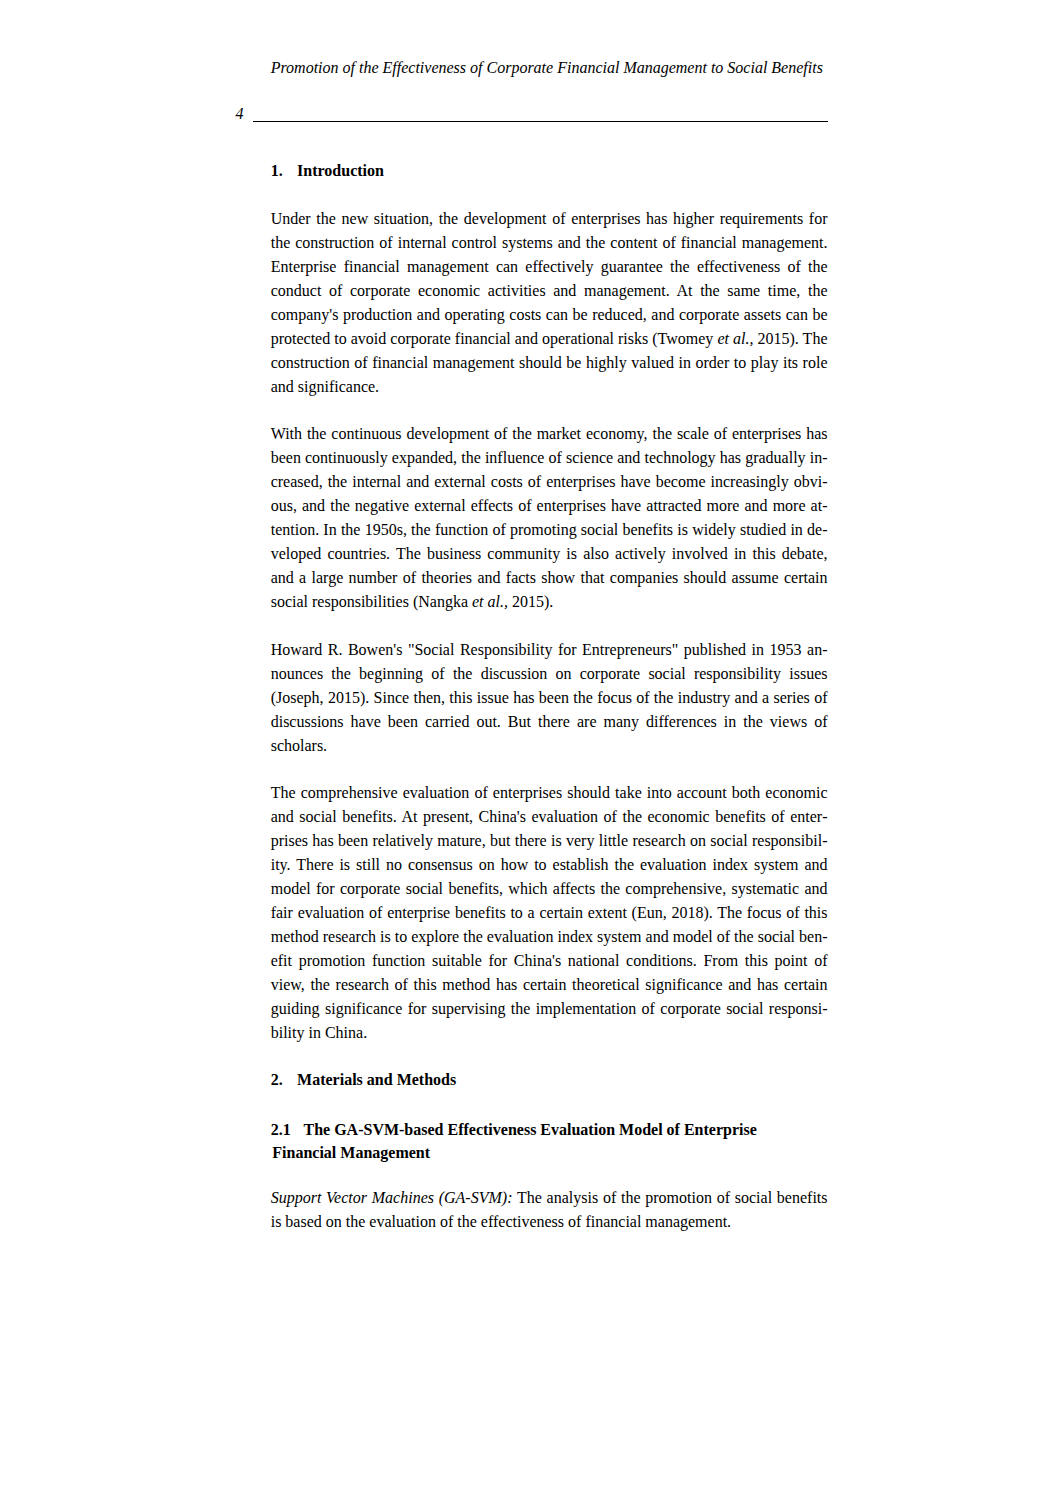Promotion of the Effectiveness of Corporate Financial Management to Social Benefits
4
1. Introduction
Under the new situation, the development of enterprises has higher requirements for the construction of internal control systems and the content of financial management. Enterprise financial management can effectively guarantee the effectiveness of the conduct of corporate economic activities and management. At the same time, the company's production and operating costs can be reduced, and corporate assets can be protected to avoid corporate financial and operational risks (Twomey et al., 2015). The construction of financial management should be highly valued in order to play its role and significance.
With the continuous development of the market economy, the scale of enterprises has been continuously expanded, the influence of science and technology has gradually increased, the internal and external costs of enterprises have become increasingly obvious, and the negative external effects of enterprises have attracted more and more attention. In the 1950s, the function of promoting social benefits is widely studied in developed countries. The business community is also actively involved in this debate, and a large number of theories and facts show that companies should assume certain social responsibilities (Nangka et al., 2015).
Howard R. Bowen's "Social Responsibility for Entrepreneurs" published in 1953 announces the beginning of the discussion on corporate social responsibility issues (Joseph, 2015). Since then, this issue has been the focus of the industry and a series of discussions have been carried out. But there are many differences in the views of scholars.
The comprehensive evaluation of enterprises should take into account both economic and social benefits. At present, China's evaluation of the economic benefits of enterprises has been relatively mature, but there is very little research on social responsibility. There is still no consensus on how to establish the evaluation index system and model for corporate social benefits, which affects the comprehensive, systematic and fair evaluation of enterprise benefits to a certain extent (Eun, 2018). The focus of this method research is to explore the evaluation index system and model of the social benefit promotion function suitable for China's national conditions. From this point of view, the research of this method has certain theoretical significance and has certain guiding significance for supervising the implementation of corporate social responsibility in China.
2. Materials and Methods
2.1 The GA-SVM-based Effectiveness Evaluation Model of EnterpriseFinancial Management
Support Vector Machines (GA-SVM): The analysis of the promotion of social benefits is based on the evaluation of the effectiveness of financial management.